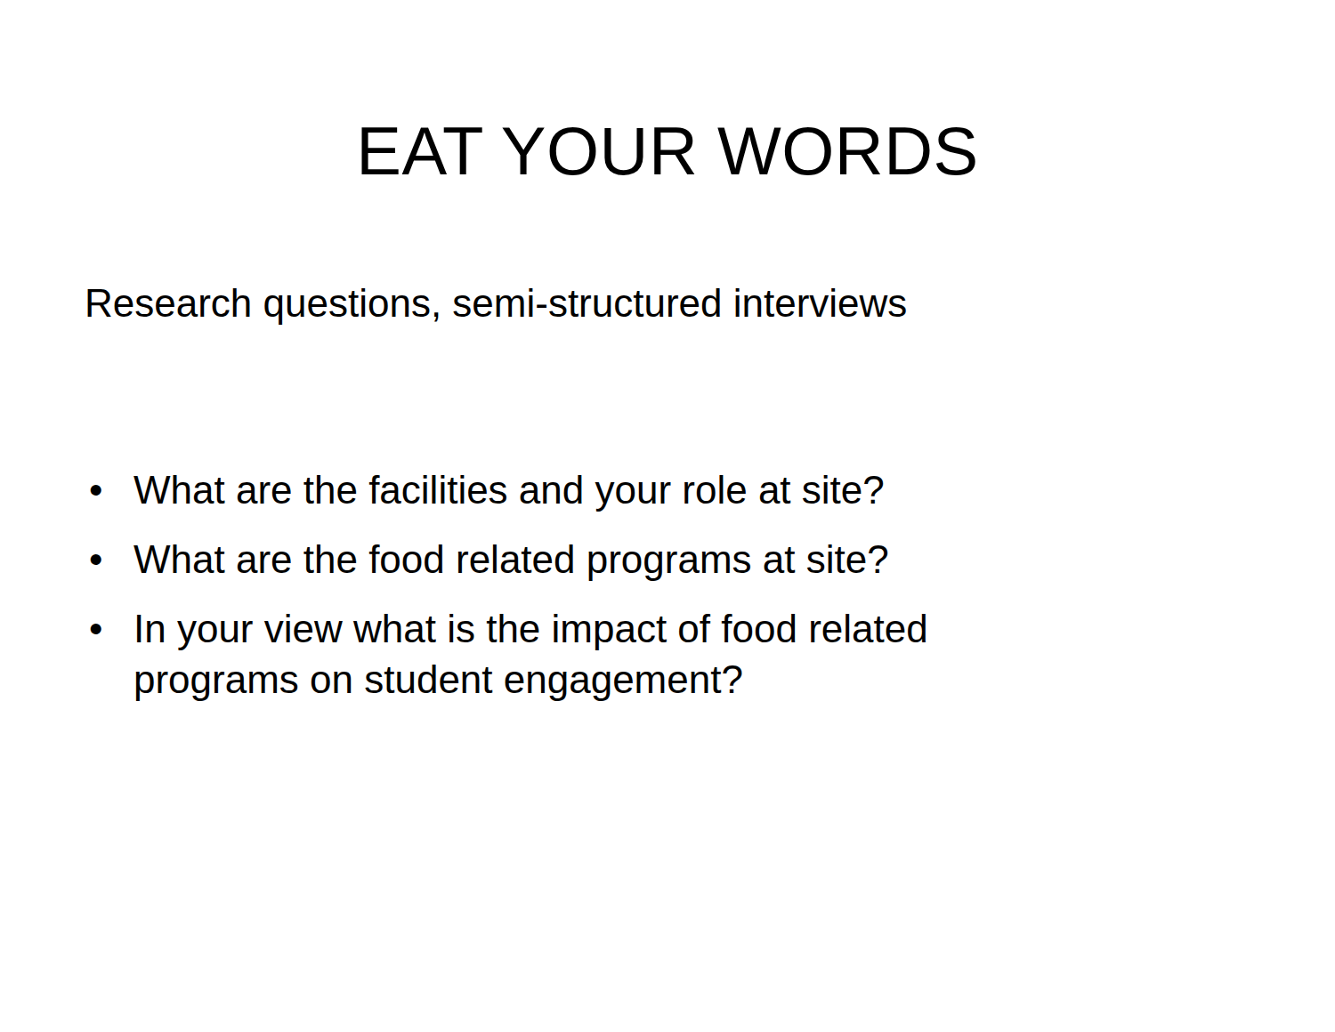EAT YOUR WORDS
Research questions, semi-structured interviews
What are the facilities and your role at site?
What are the food related programs at site?
In your view what is the impact of food related
programs on student engagement?